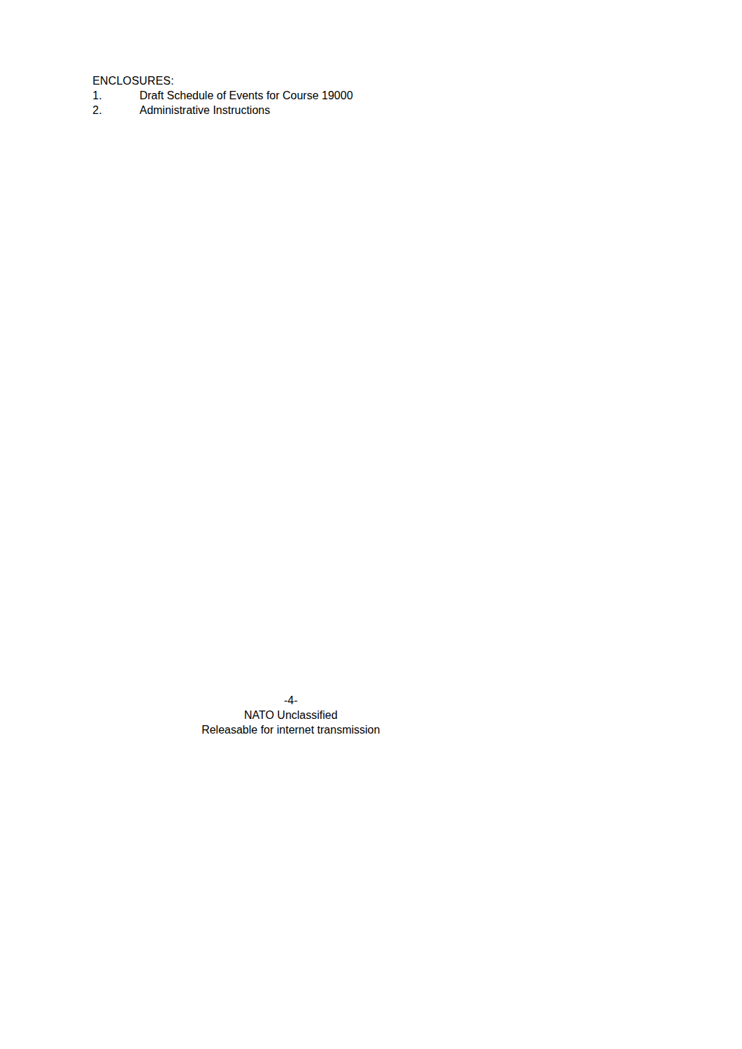ENCLOSURES:
| 1. | Draft Schedule of Events for Course 19000 |
| 2. | Administrative Instructions |
-4-
NATO Unclassified
Releasable for internet transmission